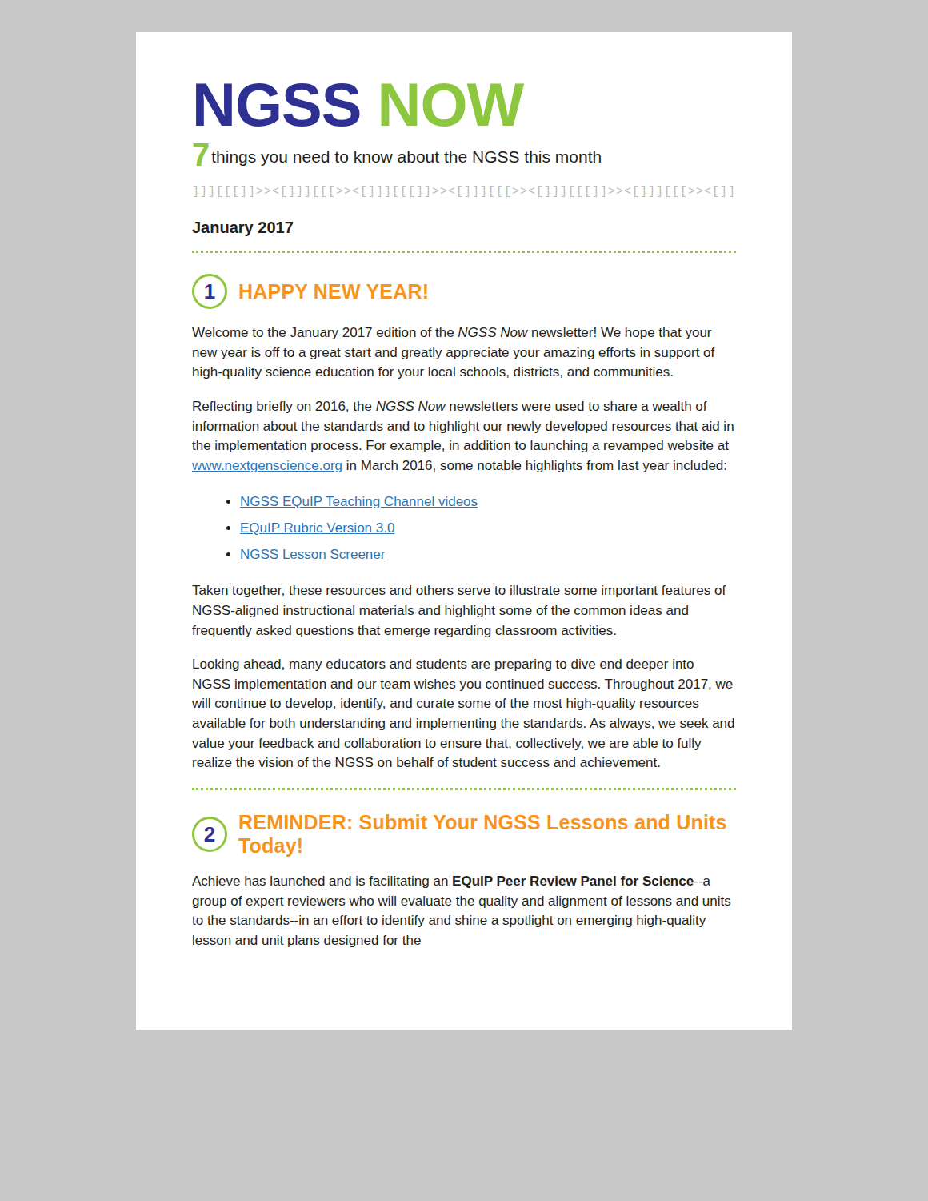NGSS NOW
7things you need to know about the NGSS this month
]]][[[]]>><[]]][[[>><[]]][[[]]>><[]]][[[>><[]]][[[]]>><[]]][[[>><[]]][[[]]>><[]]][[[>><[]]][[[]]>><[]]][[[
January 2017
1
HAPPY NEW YEAR!
Welcome to the January 2017 edition of the NGSS Now newsletter! We hope that your new year is off to a great start and greatly appreciate your amazing efforts in support of high-quality science education for your local schools, districts, and communities.
Reflecting briefly on 2016, the NGSS Now newsletters were used to share a wealth of information about the standards and to highlight our newly developed resources that aid in the implementation process. For example, in addition to launching a revamped website at www.nextgenscience.org in March 2016, some notable highlights from last year included:
NGSS EQuIP Teaching Channel videos
EQuIP Rubric Version 3.0
NGSS Lesson Screener
Taken together, these resources and others serve to illustrate some important features of NGSS-aligned instructional materials and highlight some of the common ideas and frequently asked questions that emerge regarding classroom activities.
Looking ahead, many educators and students are preparing to dive end deeper into NGSS implementation and our team wishes you continued success. Throughout 2017, we will continue to develop, identify, and curate some of the most high-quality resources available for both understanding and implementing the standards. As always, we seek and value your feedback and collaboration to ensure that, collectively, we are able to fully realize the vision of the NGSS on behalf of student success and achievement.
2
REMINDER: Submit Your NGSS Lessons and Units Today!
Achieve has launched and is facilitating an EQuIP Peer Review Panel for Science--a group of expert reviewers who will evaluate the quality and alignment of lessons and units to the standards--in an effort to identify and shine a spotlight on emerging high-quality lesson and unit plans designed for the